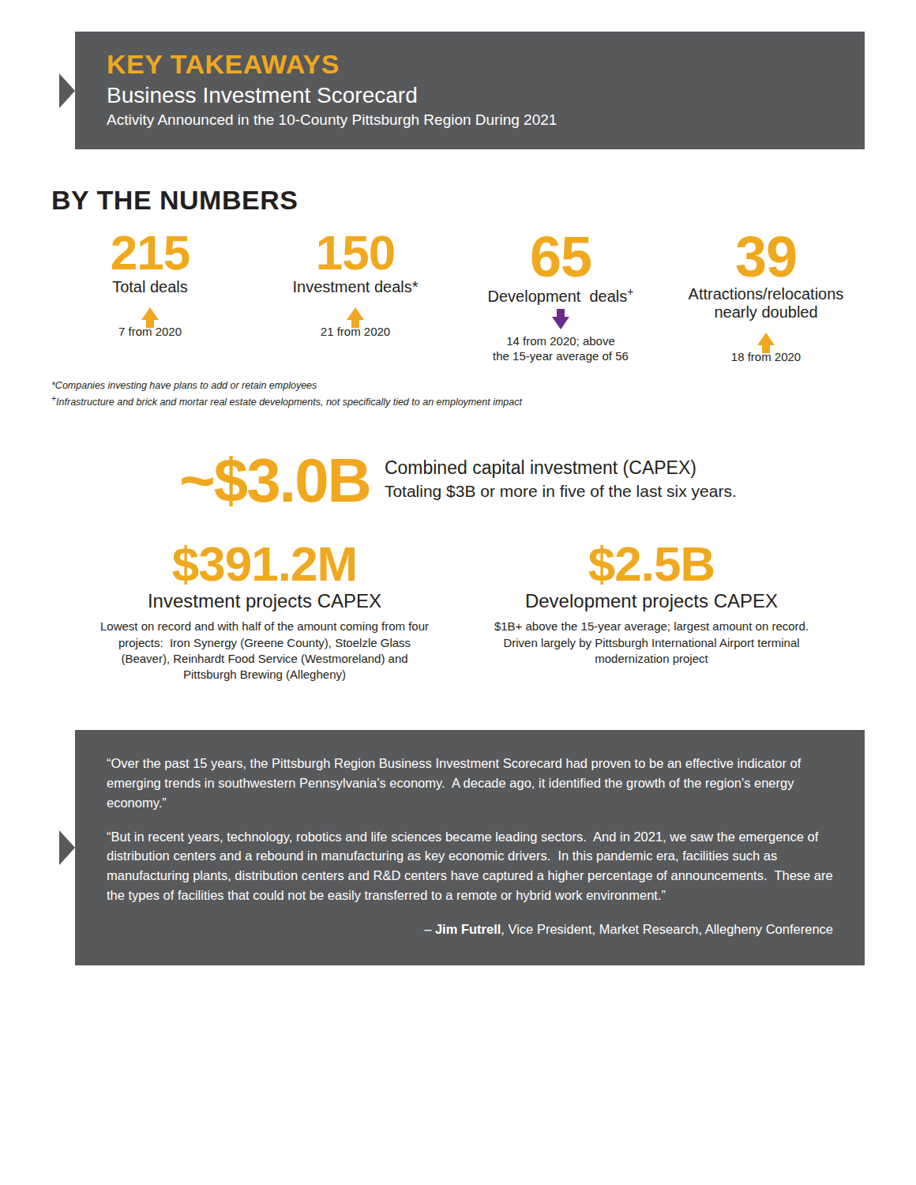Key Takeaways
Business Investment Scorecard
Activity Announced in the 10-County Pittsburgh Region During 2021
BY THE NUMBERS
215
Total deals
7 from 2020
150
Investment deals*
21 from 2020
65
Development deals+
14 from 2020; above
the 15-year average of 56
39
Attractions/relocations
nearly doubled
18 from 2020
*Companies investing have plans to add or retain employees
+Infrastructure and brick and mortar real estate developments, not specifically tied to an employment impact
~$3.0B
Combined capital investment (CAPEX)
Totaling $3B or more in five of the last six years.
$391.2M
Investment projects CAPEX
Lowest on record and with half of the amount coming from four projects: Iron Synergy (Greene County), Stoelzle Glass (Beaver), Reinhardt Food Service (Westmoreland) and Pittsburgh Brewing (Allegheny)
$2.5B
Development projects CAPEX
$1B+ above the 15-year average; largest amount on record. Driven largely by Pittsburgh International Airport terminal modernization project
“Over the past 15 years, the Pittsburgh Region Business Investment Scorecard had proven to be an effective indicator of emerging trends in southwestern Pennsylvania’s economy. A decade ago, it identified the growth of the region’s energy economy.”
“But in recent years, technology, robotics and life sciences became leading sectors. And in 2021, we saw the emergence of distribution centers and a rebound in manufacturing as key economic drivers. In this pandemic era, facilities such as manufacturing plants, distribution centers and R&D centers have captured a higher percentage of announcements. These are the types of facilities that could not be easily transferred to a remote or hybrid work environment.”
– Jim Futrell, Vice President, Market Research, Allegheny Conference